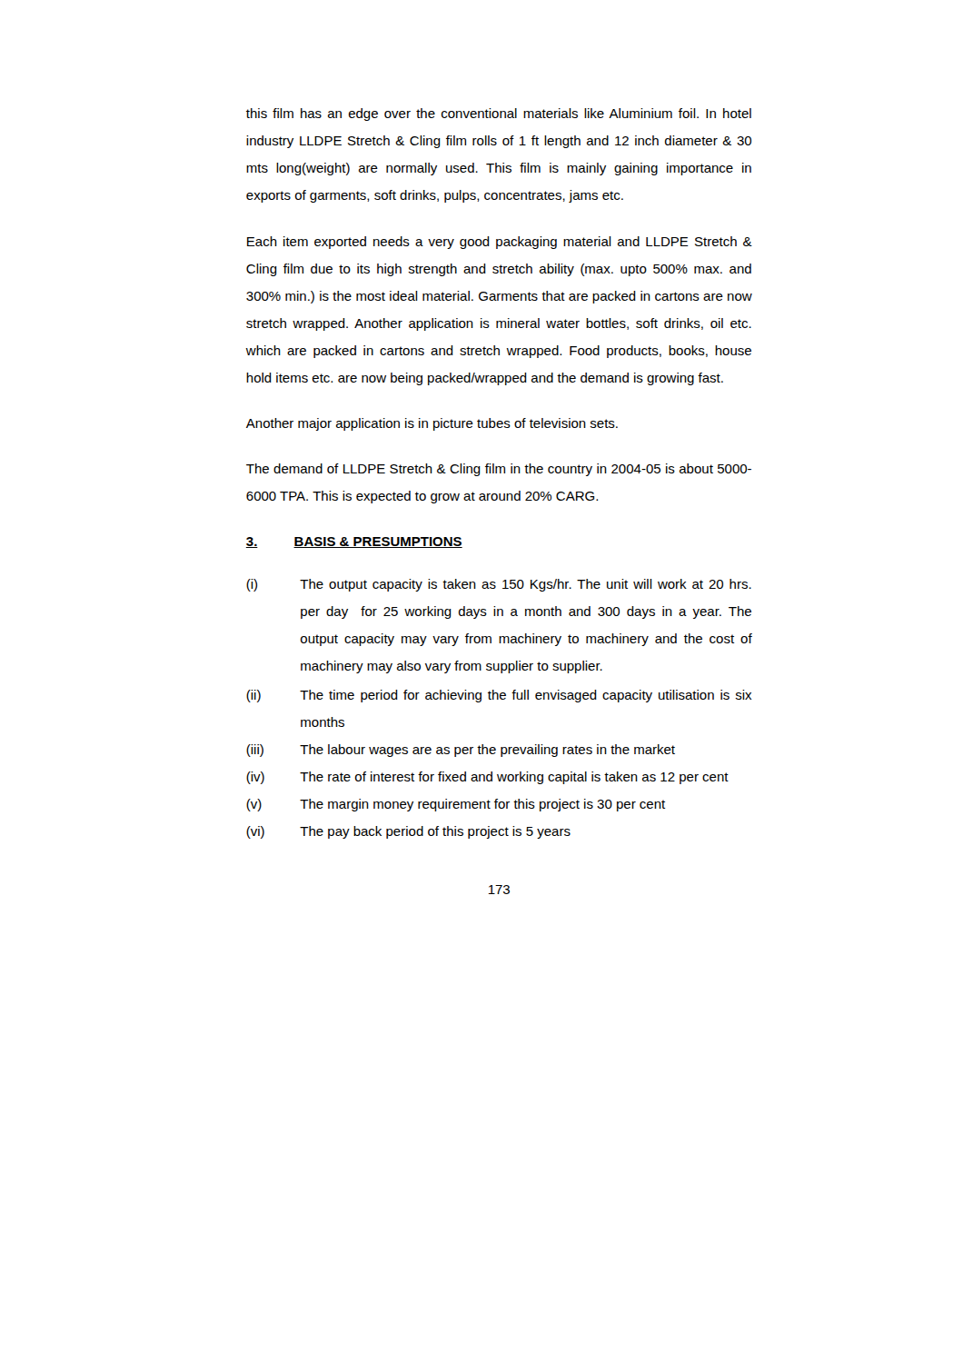this film has an edge over the conventional materials like Aluminium foil. In hotel industry LLDPE Stretch & Cling film rolls of 1 ft length and 12 inch diameter & 30 mts long(weight) are normally used. This film is mainly gaining importance in exports of garments, soft drinks, pulps, concentrates, jams etc.
Each item exported needs a very good packaging material and LLDPE Stretch & Cling film due to its high strength and stretch ability (max. upto 500% max. and 300% min.) is the most ideal material. Garments that are packed in cartons are now stretch wrapped. Another application is mineral water bottles, soft drinks, oil etc. which are packed in cartons and stretch wrapped. Food products, books, house hold items etc. are now being packed/wrapped and the demand is growing fast.
Another major application is in picture tubes of television sets.
The demand of LLDPE Stretch & Cling film in the country in 2004-05 is about 5000-6000 TPA. This is expected to grow at around 20% CARG.
3. BASIS & PRESUMPTIONS
(i) The output capacity is taken as 150 Kgs/hr. The unit will work at 20 hrs. per day for 25 working days in a month and 300 days in a year. The output capacity may vary from machinery to machinery and the cost of machinery may also vary from supplier to supplier.
(ii) The time period for achieving the full envisaged capacity utilisation is six months
(iii) The labour wages are as per the prevailing rates in the market
(iv) The rate of interest for fixed and working capital is taken as 12 per cent
(v) The margin money requirement for this project is 30 per cent
(vi) The pay back period of this project is 5 years
173